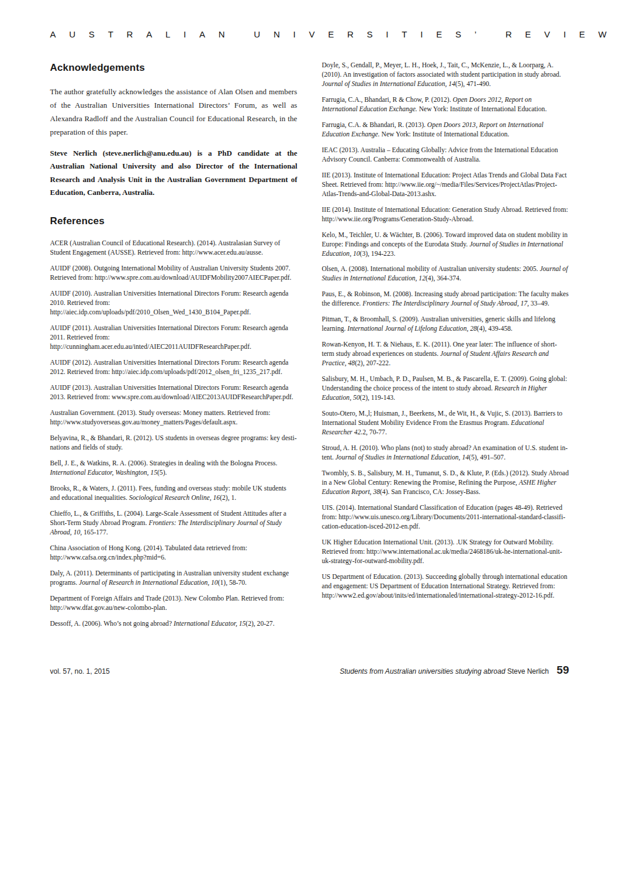A U S T R A L I A N U N I V E R S I T I E S ’ R E V I E W
Acknowledgements
The author gratefully acknowledges the assistance of Alan Olsen and members of the Australian Universities International Directors’ Forum, as well as Alexandra Radloff and the Australian Council for Educational Research, in the preparation of this paper.
Steve Nerlich (steve.nerlich@anu.edu.au) is a PhD candidate at the Australian National University and also Director of the International Research and Analysis Unit in the Australian Government Department of Education, Canberra, Australia.
References
ACER (Australian Council of Educational Research). (2014). Australasian Survey of Student Engagement (AUSSE). Retrieved from: http://www.acer.edu.au/ausse.
AUIDF (2008). Outgoing International Mobility of Australian University Students 2007. Retrieved from: http://www.spre.com.au/download/AUIDFMobility2007AIECPaper.pdf.
AUIDF (2010). Australian Universities International Directors Forum: Research agenda 2010. Retrieved from: http://aiec.idp.com/uploads/pdf/2010_Olsen_Wed_1430_B104_Paper.pdf.
AUIDF (2011). Australian Universities International Directors Forum: Research agenda 2011. Retrieved from: http://cunningham.acer.edu.au/inted/AIEC2011AUIDFResearchPaper.pdf.
AUIDF (2012). Australian Universities International Directors Forum: Research agenda 2012. Retrieved from: http://aiec.idp.com/uploads/pdf/2012_olsen_fri_1235_217.pdf.
AUIDF (2013). Australian Universities International Directors Forum: Research agenda 2013. Retrieved from: www.spre.com.au/download/AIEC2013AUIDFResearchPaper.pdf.
Australian Government. (2013). Study overseas: Money matters. Retrieved from: http://www.studyoverseas.gov.au/money_matters/Pages/default.aspx.
Belyavina, R., & Bhandari, R. (2012). US students in overseas degree programs: key destinations and fields of study.
Bell, J. E., & Watkins, R. A. (2006). Strategies in dealing with the Bologna Process. International Educator, Washington, 15(5).
Brooks, R., & Waters, J. (2011). Fees, funding and overseas study: mobile UK students and educational inequalities. Sociological Research Online, 16(2), 1.
Chieffo, L., & Griffiths, L. (2004). Large-Scale Assessment of Student Attitudes after a Short-Term Study Abroad Program. Frontiers: The Interdisciplinary Journal of Study Abroad, 10, 165-177.
China Association of Hong Kong. (2014). Tabulated data retrieved from: http://www.cafsa.org.cn/index.php?mid=6.
Daly, A. (2011). Determinants of participating in Australian university student exchange programs. Journal of Research in International Education, 10(1), 58-70.
Department of Foreign Affairs and Trade (2013). New Colombo Plan. Retrieved from: http://www.dfat.gov.au/new-colombo-plan.
Dessoff, A. (2006). Who’s not going abroad? International Educator, 15(2), 20-27.
Doyle, S., Gendall, P., Meyer, L. H., Hoek, J., Tait, C., McKenzie, L., & Loorparg, A. (2010). An investigation of factors associated with student participation in study abroad. Journal of Studies in International Education, 14(5), 471-490.
Farrugia, C.A., Bhandari, R & Chow, P. (2012). Open Doors 2012, Report on International Education Exchange. New York: Institute of International Education.
Farrugia, C.A. & Bhandari, R. (2013). Open Doors 2013, Report on International Education Exchange. New York: Institute of International Education.
IEAC (2013). Australia – Educating Globally: Advice from the International Education Advisory Council. Canberra: Commonwealth of Australia.
IIE (2013). Institute of International Education: Project Atlas Trends and Global Data Fact Sheet. Retrieved from: http://www.iie.org/~/media/Files/Services/ProjectAtlas/Project-Atlas-Trends-and-Global-Data-2013.ashx.
IIE (2014). Institute of International Education: Generation Study Abroad. Retrieved from: http://www.iie.org/Programs/Generation-Study-Abroad.
Kelo, M., Teichler, U. & Wächter, B. (2006). Toward improved data on student mobility in Europe: Findings and concepts of the Eurodata Study. Journal of Studies in International Education, 10(3), 194-223.
Olsen, A. (2008). International mobility of Australian university students: 2005. Journal of Studies in International Education, 12(4), 364-374.
Paus, E., & Robinson, M. (2008). Increasing study abroad participation: The faculty makes the difference. Frontiers: The Interdisciplinary Journal of Study Abroad, 17, 33–49.
Pitman, T., & Broomhall, S. (2009). Australian universities, generic skills and lifelong learning. International Journal of Lifelong Education, 28(4), 439-458.
Rowan-Kenyon, H. T. & Niehaus, E. K. (2011). One year later: The influence of short-term study abroad experiences on students. Journal of Student Affairs Research and Practice, 48(2), 207-222.
Salisbury, M. H., Umbach, P. D., Paulsen, M. B., & Pascarella, E. T. (2009). Going global: Understanding the choice process of the intent to study abroad. Research in Higher Education, 50(2), 119-143.
Souto-Otero, M.,l; Huisman, J., Beerkens, M., de Wit, H., & Vujic, S. (2013). Barriers to International Student Mobility Evidence From the Erasmus Program. Educational Researcher 42. 2, 70-77.
Stroud, A. H. (2010). Who plans (not) to study abroad? An examination of U.S. student intent. Journal of Studies in International Education, 14(5), 491–507.
Twombly, S. B., Salisbury, M. H., Tumanut, S. D., & Klute, P. (Eds.) (2012). Study Abroad in a New Global Century: Renewing the Promise, Refining the Purpose, ASHE Higher Education Report, 38(4). San Francisco, CA: Jossey-Bass.
UIS. (2014). International Standard Classification of Education (pages 48-49). Retrieved from: http://www.uis.unesco.org/Library/Documents/2011-international-standard-classification-education-isced-2012-en.pdf.
UK Higher Education International Unit. (2013). .UK Strategy for Outward Mobility. Retrieved from: http://www.international.ac.uk/media/2468186/uk-he-international-unit-uk-strategy-for-outward-mobility.pdf.
US Department of Education. (2013). Succeeding globally through international education and engagement: US Department of Education International Strategy. Retrieved from: http://www2.ed.gov/about/inits/ed/internationaled/international-strategy-2012-16.pdf.
vol. 57, no. 1, 2015
Students from Australian universities studying abroad Steve Nerlich 59